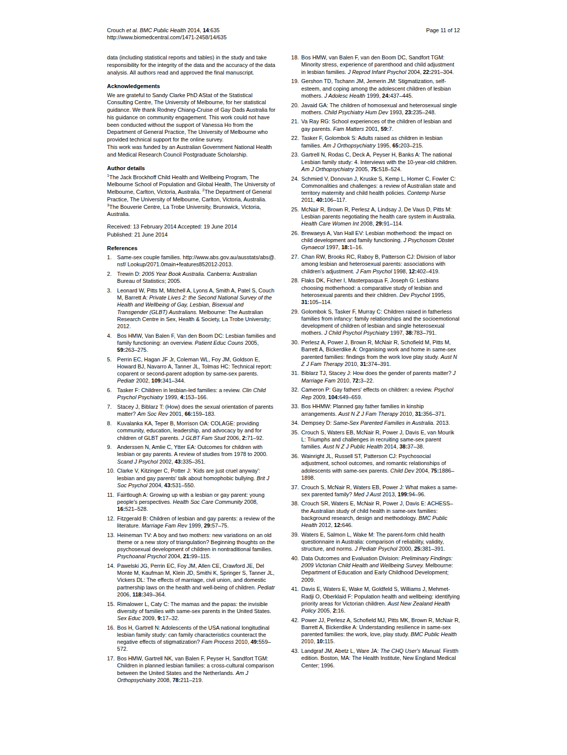Crouch et al. BMC Public Health 2014, 14:635
http://www.biomedcentral.com/1471-2458/14/635
Page 11 of 12
data (including statistical reports and tables) in the study and take responsibility for the integrity of the data and the accuracy of the data analysis. All authors read and approved the final manuscript.
Acknowledgements
We are grateful to Sandy Clarke PhD AStat of the Statistical Consulting Centre, The University of Melbourne, for her statistical guidance. We thank Rodney Chiang-Cruise of Gay Dads Australia for his guidance on community engagement. This work could not have been conducted without the support of Vanessa Ho from the Department of General Practice, The University of Melbourne who provided technical support for the online survey.
This work was funded by an Australian Government National Health and Medical Research Council Postgraduate Scholarship.
Author details
1The Jack Brockhoff Child Health and Wellbeing Program, The Melbourne School of Population and Global Health, The University of Melbourne, Carlton, Victoria, Australia. 2The Department of General Practice, The University of Melbourne, Carlton, Victoria, Australia. 3The Bouverie Centre, La Trobe University, Brunswick, Victoria, Australia.
Received: 13 February 2014 Accepted: 19 June 2014
Published: 21 June 2014
References
1. Same-sex couple families. http://www.abs.gov.au/ausstats/abs@.nsf/ Lookup/2071.0main+features852012-2013.
2. Trewin D: 2005 Year Book Australia. Canberra: Australian Bureau of Statistics; 2005.
3. Leonard W, Pitts M, Mitchell A, Lyons A, Smith A, Patel S, Couch M, Barrett A: Private Lives 2: the Second National Survey of the Health and Wellbeing of Gay, Lesbian, Bisexual and Transgender (GLBT) Australians. Melbourne: The Australian Research Centre in Sex, Health & Society, La Trobe University; 2012.
4. Bos HMW, Van Balen F, Van den Boom DC: Lesbian families and family functioning: an overview. Patient Educ Couns 2005, 59: 263–275.
5. Perrin EC, Hagan JF Jr, Coleman WL, Foy JM, Goldson E, Howard BJ, Navarro A, Tanner JL, Tolmas HC: Technical report: coparent or second-parent adoption by same-sex parents. Pediatr 2002, 109: 341–344.
6. Tasker F: Children in lesbian-led families: a review. Clin Child Psychol Psychiatry 1999, 4: 153–166.
7. Stacey J, Biblarz T: (How) does the sexual orientation of parents matter? Am Soc Rev 2001, 66: 159–183.
8. Kuvalanka KA, Teper B, Morrison OA: COLAGE: providing community, education, leadership, and advocacy by and for children of GLBT parents. J GLBT Fam Stud 2006, 2: 71–92.
9. Anderssen N, Amlie C, Ytter EA: Outcomes for children with lesbian or gay parents. A review of studies from 1978 to 2000. Scand J Psychol 2002, 43: 335–351.
10. Clarke V, Kitzinger C, Potter J: 'Kids are just cruel anyway': lesbian and gay parents' talk about homophobic bullying. Brit J Soc Psychol 2004, 43: 531–550.
11. Fairtlough A: Growing up with a lesbian or gay parent: young people's perspectives. Health Soc Care Community 2008, 16: 521–528.
12. Fitzgerald B: Children of lesbian and gay parents: a review of the literature. Marriage Fam Rev 1999, 29: 57–75.
13. Heineman TV: A boy and two mothers: new variations on an old theme or a new story of triangulation? Beginning thoughts on the psychosexual development of children in nontraditional families. Psychoanal Psychol 2004, 21: 99–115.
14. Pawelski JG, Perrin EC, Foy JM, Allen CE, Crawford JE, Del Monte M, Kaufman M, Klein JD, Smithi K, Springer S, Tanner JL, Vickers DL: The effects of marriage, civil union, and domestic partnership laws on the health and well-being of children. Pediatr 2006, 118: 349–364.
15. Rimalower L, Caty C: The mamas and the papas: the invisible diversity of families with same-sex parents in the United States. Sex Educ 2009, 9: 17–32.
16. Bos H, Gartrell N: Adolescents of the USA national longitudinal lesbian family study: can family characteristics counteract the negative effects of stigmatization? Fam Process 2010, 49: 559–572.
17. Bos HMW, Gartrell NK, van Balen F, Peyser H, Sandfort TGM: Children in planned lesbian families: a cross-cultural comparison between the United States and the Netherlands. Am J Orthopsychiatry 2008, 78: 211–219.
18. Bos HMW, van Balen F, van den Boom DC, Sandfort TGM: Minority stress, experience of parenthood and child adjustment in lesbian families. J Reprod Infant Psychol 2004, 22: 291–304.
19. Gershon TD, Tschann JM, Jemerin JM: Stigmatization, self-esteem, and coping among the adolescent children of lesbian mothers. J Adolesc Health 1999, 24: 437–445.
20. Javaid GA: The children of homosexual and heterosexual single mothers. Child Psychiatry Hum Dev 1993, 23: 235–248.
21. Va Ray RG: School experiences of the children of lesbian and gay parents. Fam Matters 2001, 59: 7.
22. Tasker F, Golombok S: Adults raised as children in lesbian families. Am J Orthopsychiatry 1995, 65: 203–215.
23. Gartrell N, Rodas C, Deck A, Peyser H, Banks A: The national Lesbian family study: 4. Interviews with the 10-year-old children. Am J Orthopsychiatry 2005, 75: 518–524.
24. Schmied V, Donovan J, Kruske S, Kemp L, Homer C, Fowler C: Commonalities and challenges: a review of Australian state and territory maternity and child health policies. Contemp Nurse 2011, 40: 106–117.
25. McNair R, Brown R, Perlesz A, Lindsay J, De Vaus D, Pitts M: Lesbian parents negotiating the health care system in Australia. Health Care Women Int 2008, 29: 91–114.
26. Brewaeys A, Van Hall EV: Lesbian motherhood: the impact on child development and family functioning. J Psychosom Obstet Gynaecol 1997, 18: 1–16.
27. Chan RW, Brooks RC, Raboy B, Patterson CJ: Division of labor among lesbian and heterosexual parents: associations with children's adjustment. J Fam Psychol 1998, 12: 402–419.
28. Flaks DK, Ficher I, Masterpasqua F, Joseph G: Lesbians choosing motherhood: a comparative study of lesbian and heterosexual parents and their children. Dev Psychol 1995, 31: 105–114.
29. Golombok S, Tasker F, Murray C: Children raised in fatherless families from infancy: family relationships and the socioemotional development of children of lesbian and single heterosexual mothers. J Child Psychol Psychiatry 1997, 38: 783–791.
30. Perlesz A, Power J, Brown R, McNair R, Schofield M, Pitts M, Barrett A, Bickerdike A: Organising work and home in same-sex parented families: findings from the work love play study. Aust N Z J Fam Therapy 2010, 31: 374–391.
31. Biblarz TJ, Stacey J: How does the gender of parents matter? J Marriage Fam 2010, 72: 3–22.
32. Cameron P: Gay fathers' effects on children: a review. Psychol Rep 2009, 104: 649–659.
33. Bos HHMW: Planned gay father families in kinship arrangements. Aust N Z J Fam Therapy 2010, 31: 356–371.
34. Dempsey D: Same-Sex Parented Families in Australia. 2013.
35. Crouch S, Waters EB, McNair R, Power J, Davis E, van Mourik L: Triumphs and challenges in recruiting same-sex parent families. Aust N Z J Public Health 2014, 38: 37–38.
36. Wainright JL, Russell ST, Patterson CJ: Psychosocial adjustment, school outcomes, and romantic relationships of adolescents with same-sex parents. Child Dev 2004, 75: 1886–1898.
37. Crouch S, McNair R, Waters EB, Power J: What makes a same-sex parented family? Med J Aust 2013, 199: 94–96.
38. Crouch SR, Waters E, McNair R, Power J, Davis E: ACHESS–the Australian study of child health in same-sex families: background research, design and methodology. BMC Public Health 2012, 12: 646.
39. Waters E, Salmon L, Wake M: The parent-form child health questionnaire in Australia: comparison of reliability, validity, structure, and norms. J Pediatr Psychol 2000, 25: 381–391.
40. Data Outcomes and Evaluation Division: Preliminary Findings: 2009 Victorian Child Health and Wellbeing Survey. Melbourne: Department of Education and Early Childhood Development; 2009.
41. Davis E, Waters E, Wake M, Goldfeld S, Williams J, Mehmet-Radji O, Oberklaid F: Population health and wellbeing: identifying priority areas for Victorian children. Aust New Zealand Health Policy 2005, 2: 16.
42. Power JJ, Perlesz A, Schofield MJ, Pitts MK, Brown R, McNair R, Barrett A, Bickerdike A: Understanding resilience in same-sex parented families: the work, love, play study. BMC Public Health 2010, 10: 115.
43. Landgraf JM, Abetz L, Ware JA: The CHQ User's Manual. Firstth edition. Boston, MA: The Health Institute, New England Medical Center; 1996.